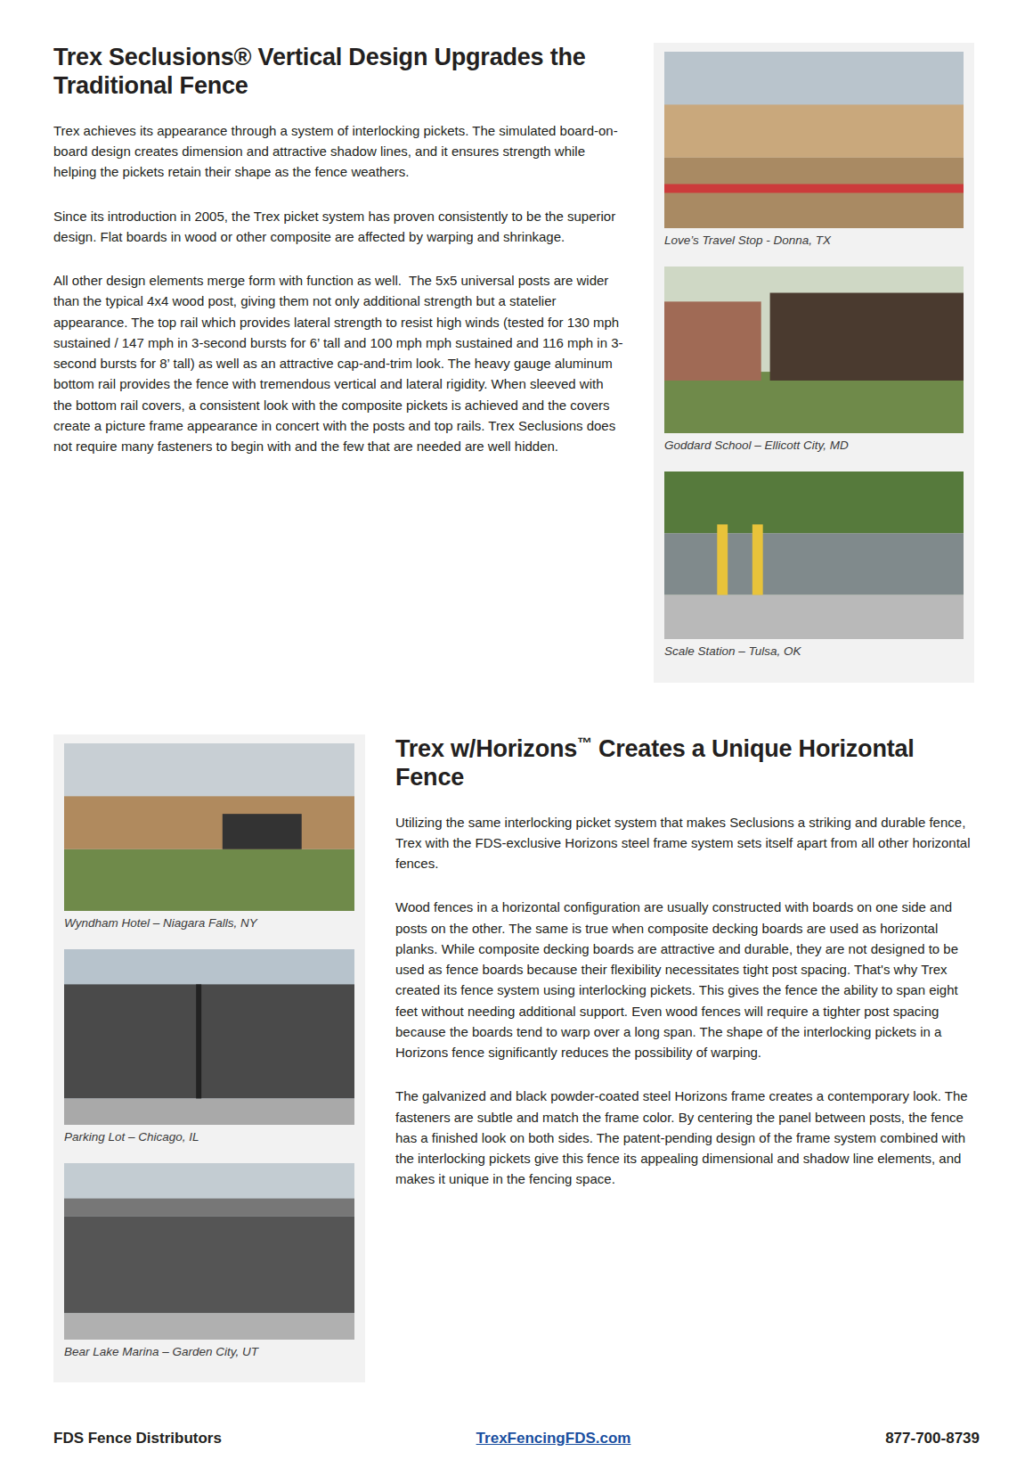Trex Seclusions® Vertical Design Upgrades the Traditional Fence
Trex achieves its appearance through a system of interlocking pickets. The simulated board-on-board design creates dimension and attractive shadow lines, and it ensures strength while helping the pickets retain their shape as the fence weathers.
Since its introduction in 2005, the Trex picket system has proven consistently to be the superior design. Flat boards in wood or other composite are affected by warping and shrinkage.
All other design elements merge form with function as well. The 5x5 universal posts are wider than the typical 4x4 wood post, giving them not only additional strength but a statelier appearance. The top rail which provides lateral strength to resist high winds (tested for 130 mph sustained / 147 mph in 3-second bursts for 6’ tall and 100 mph mph sustained and 116 mph in 3-second bursts for 8’ tall) as well as an attractive cap-and-trim look. The heavy gauge aluminum bottom rail provides the fence with tremendous vertical and lateral rigidity. When sleeved with the bottom rail covers, a consistent look with the composite pickets is achieved and the covers create a picture frame appearance in concert with the posts and top rails. Trex Seclusions does not require many fasteners to begin with and the few that are needed are well hidden.
Love’s Travel Stop - Donna, TX
Goddard School – Ellicott City, MD
Scale Station – Tulsa, OK
Wyndham Hotel – Niagara Falls, NY
Parking Lot – Chicago, IL
Bear Lake Marina – Garden City, UT
Trex w/Horizons™ Creates a Unique Horizontal Fence
Utilizing the same interlocking picket system that makes Seclusions a striking and durable fence, Trex with the FDS-exclusive Horizons steel frame system sets itself apart from all other horizontal fences.
Wood fences in a horizontal configuration are usually constructed with boards on one side and posts on the other. The same is true when composite decking boards are used as horizontal planks. While composite decking boards are attractive and durable, they are not designed to be used as fence boards because their flexibility necessitates tight post spacing. That's why Trex created its fence system using interlocking pickets. This gives the fence the ability to span eight feet without needing additional support. Even wood fences will require a tighter post spacing because the boards tend to warp over a long span. The shape of the interlocking pickets in a Horizons fence significantly reduces the possibility of warping.
The galvanized and black powder-coated steel Horizons frame creates a contemporary look. The fasteners are subtle and match the frame color. By centering the panel between posts, the fence has a finished look on both sides. The patent-pending design of the frame system combined with the interlocking pickets give this fence its appealing dimensional and shadow line elements, and makes it unique in the fencing space.
FDS Fence Distributors
TrexFencingFDS.com
877-700-8739